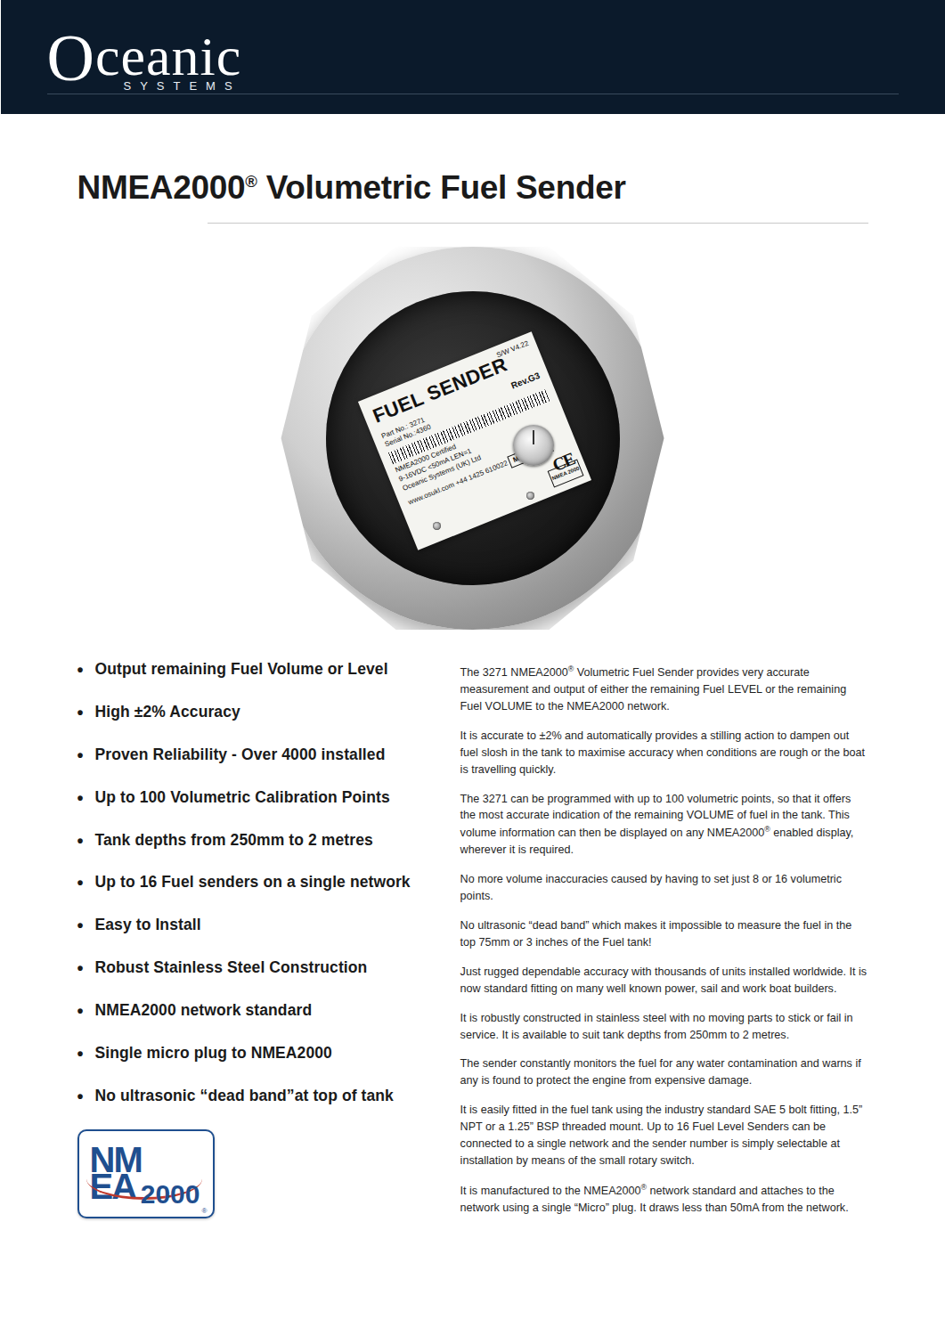Oceanic SYSTEMS
NMEA2000® Volumetric Fuel Sender
S/W V4.22 FUEL SENDER Rev.G3 Part No.: 3271
Serial No.:4360 NMEA2000 Certified
9-16VDC <50mA LEN=1
Oceanic Systems (UK) Ltd
www.osukl.com +44 1425 610022 MAGNET CE NMEA 2000
Output remaining Fuel Volume or Level
High ±2% Accuracy
Proven Reliability - Over 4000 installed
Up to 100 Volumetric Calibration Points
Tank depths from 250mm to 2 metres
Up to 16 Fuel senders on a single network
Easy to Install
Robust Stainless Steel Construction
NMEA2000 network standard
Single micro plug to NMEA2000
No ultrasonic “dead band”at top of tank
NM EA 2000 ®
The 3271 NMEA2000® Volumetric Fuel Sender provides very accurate measurement and output of either the remaining Fuel LEVEL or the remaining Fuel VOLUME to the NMEA2000 network.
It is accurate to ±2% and automatically provides a stilling action to dampen out fuel slosh in the tank to maximise accuracy when conditions are rough or the boat is travelling quickly.
The 3271 can be programmed with up to 100 volumetric points, so that it offers the most accurate indication of the remaining VOLUME of fuel in the tank. This volume information can then be displayed on any NMEA2000® enabled display, wherever it is required.
No more volume inaccuracies caused by having to set just 8 or 16 volumetric points.
No ultrasonic “dead band” which makes it impossible to measure the fuel in the top 75mm or 3 inches of the Fuel tank!
Just rugged dependable accuracy with thousands of units installed worldwide. It is now standard fitting on many well known power, sail and work boat builders.
It is robustly constructed in stainless steel with no moving parts to stick or fail in service. It is available to suit tank depths from 250mm to 2 metres.
The sender constantly monitors the fuel for any water contamination and warns if any is found to protect the engine from expensive damage.
It is easily fitted in the fuel tank using the industry standard SAE 5 bolt fitting, 1.5” NPT or a 1.25” BSP threaded mount. Up to 16 Fuel Level Senders can be connected to a single network and the sender number is simply selectable at installation by means of the small rotary switch.
It is manufactured to the NMEA2000® network standard and attaches to the network using a single “Micro” plug. It draws less than 50mA from the network.